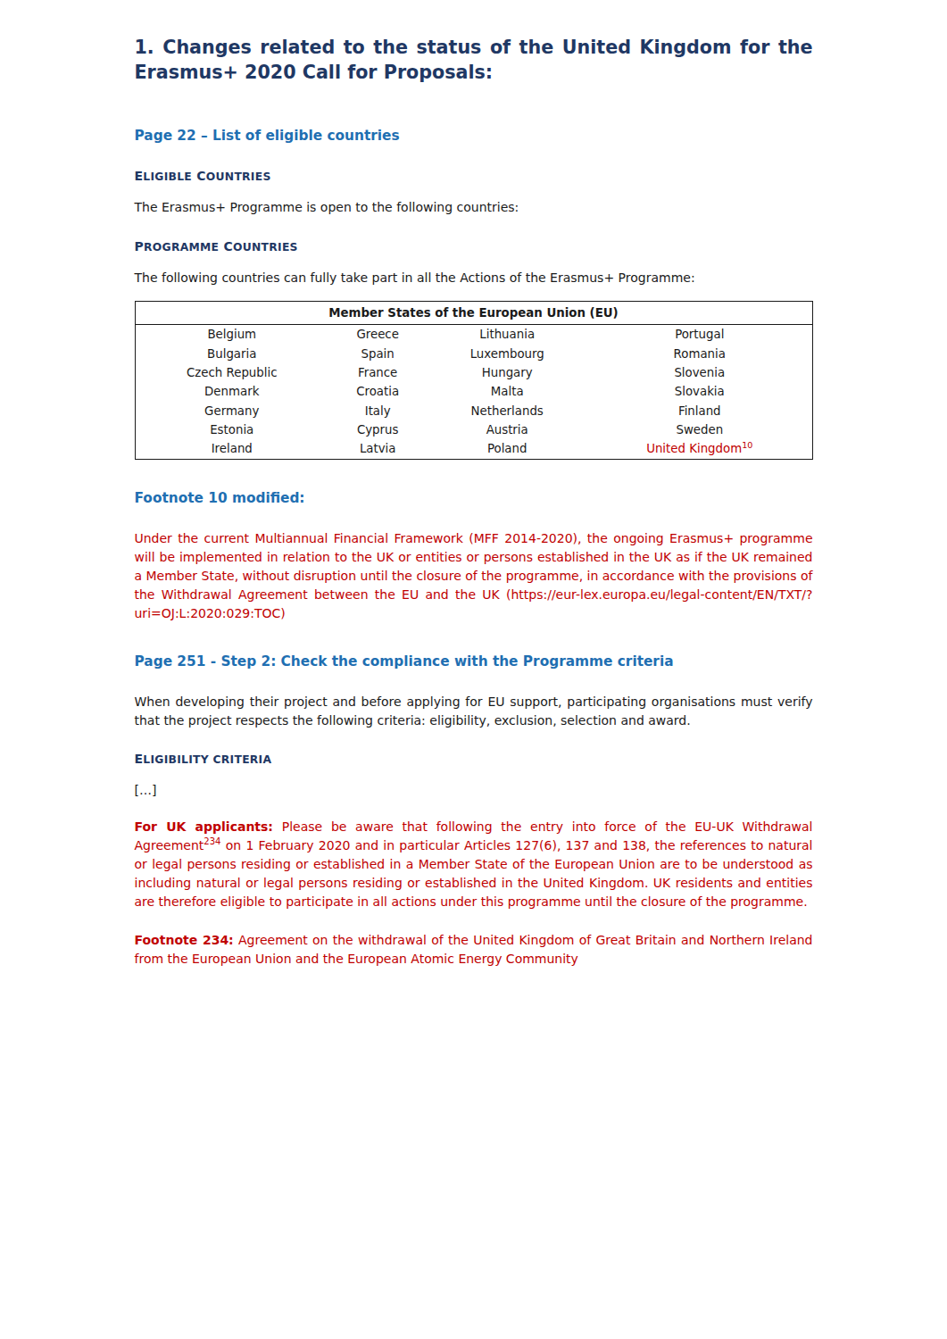1. Changes related to the status of the United Kingdom for the Erasmus+ 2020 Call for Proposals:
Page 22 – List of eligible countries
ELIGIBLE COUNTRIES
The Erasmus+ Programme is open to the following countries:
PROGRAMME COUNTRIES
The following countries can fully take part in all the Actions of the Erasmus+ Programme:
| Member States of the European Union (EU) |
| --- |
| Belgium | Greece | Lithuania | Portugal |
| Bulgaria | Spain | Luxembourg | Romania |
| Czech Republic | France | Hungary | Slovenia |
| Denmark | Croatia | Malta | Slovakia |
| Germany | Italy | Netherlands | Finland |
| Estonia | Cyprus | Austria | Sweden |
| Ireland | Latvia | Poland | United Kingdom 10 |
Footnote 10 modified:
Under the current Multiannual Financial Framework (MFF 2014-2020), the ongoing Erasmus+ programme will be implemented in relation to the UK or entities or persons established in the UK as if the UK remained a Member State, without disruption until the closure of the programme, in accordance with the provisions of the Withdrawal Agreement between the EU and the UK (https://eur-lex.europa.eu/legal-content/EN/TXT/?uri=OJ:L:2020:029:TOC)
Page 251 - Step 2: Check the compliance with the Programme criteria
When developing their project and before applying for EU support, participating organisations must verify that the project respects the following criteria: eligibility, exclusion, selection and award.
ELIGIBILITY CRITERIA
[…]
For UK applicants: Please be aware that following the entry into force of the EU-UK Withdrawal Agreement234 on 1 February 2020 and in particular Articles 127(6), 137 and 138, the references to natural or legal persons residing or established in a Member State of the European Union are to be understood as including natural or legal persons residing or established in the United Kingdom. UK residents and entities are therefore eligible to participate in all actions under this programme until the closure of the programme.
Footnote 234: Agreement on the withdrawal of the United Kingdom of Great Britain and Northern Ireland from the European Union and the European Atomic Energy Community